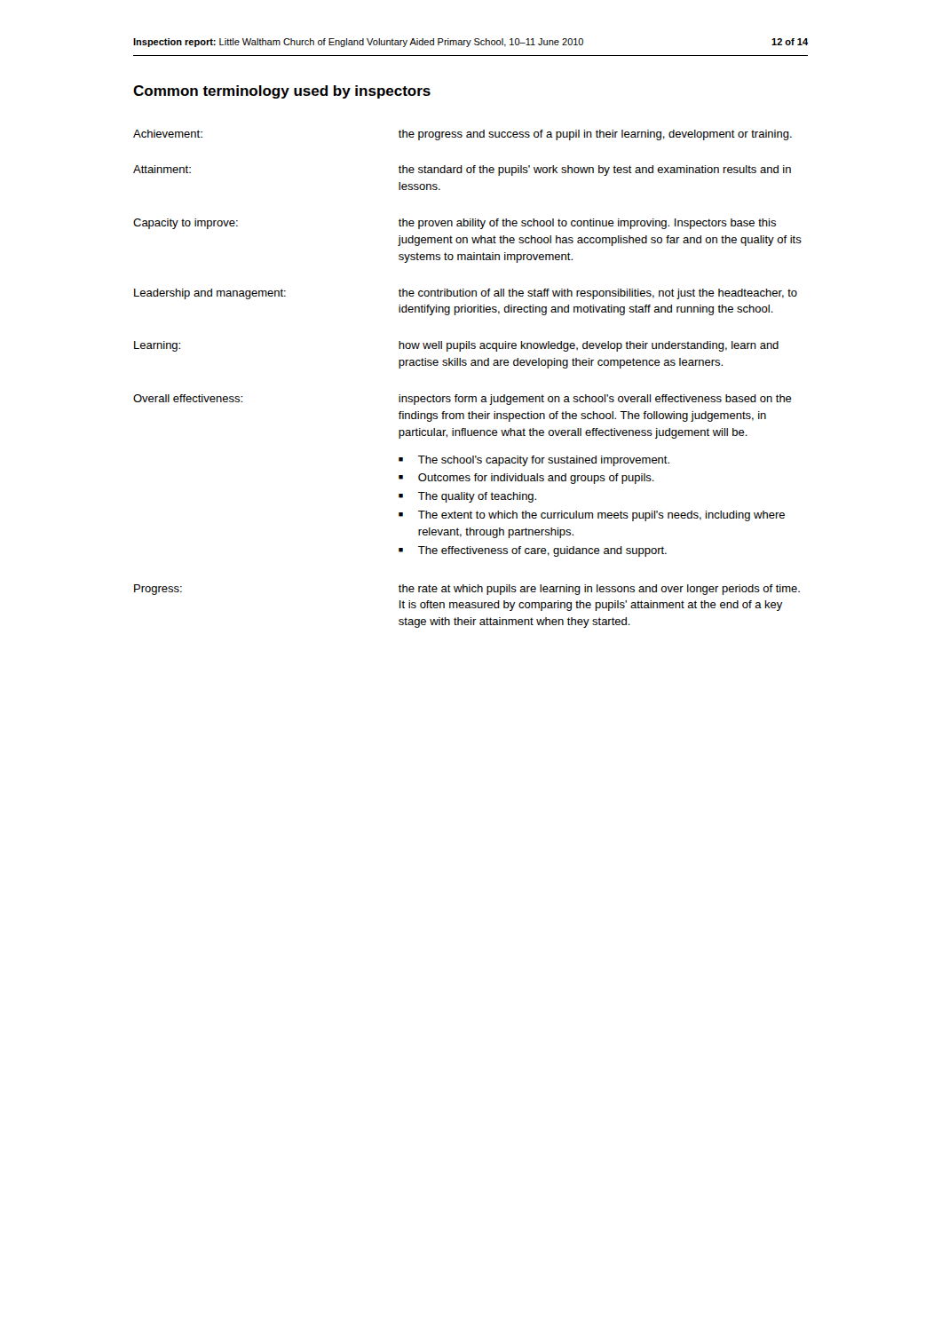Inspection report: Little Waltham Church of England Voluntary Aided Primary School, 10–11 June 2010
12 of 14
Common terminology used by inspectors
Achievement:
the progress and success of a pupil in their learning, development or training.
Attainment:
the standard of the pupils' work shown by test and examination results and in lessons.
Capacity to improve:
the proven ability of the school to continue improving. Inspectors base this judgement on what the school has accomplished so far and on the quality of its systems to maintain improvement.
Leadership and management:
the contribution of all the staff with responsibilities, not just the headteacher, to identifying priorities, directing and motivating staff and running the school.
Learning:
how well pupils acquire knowledge, develop their understanding, learn and practise skills and are developing their competence as learners.
Overall effectiveness:
inspectors form a judgement on a school's overall effectiveness based on the findings from their inspection of the school. The following judgements, in particular, influence what the overall effectiveness judgement will be.
The school's capacity for sustained improvement.
Outcomes for individuals and groups of pupils.
The quality of teaching.
The extent to which the curriculum meets pupil's needs, including where relevant, through partnerships.
The effectiveness of care, guidance and support.
Progress:
the rate at which pupils are learning in lessons and over longer periods of time. It is often measured by comparing the pupils' attainment at the end of a key stage with their attainment when they started.